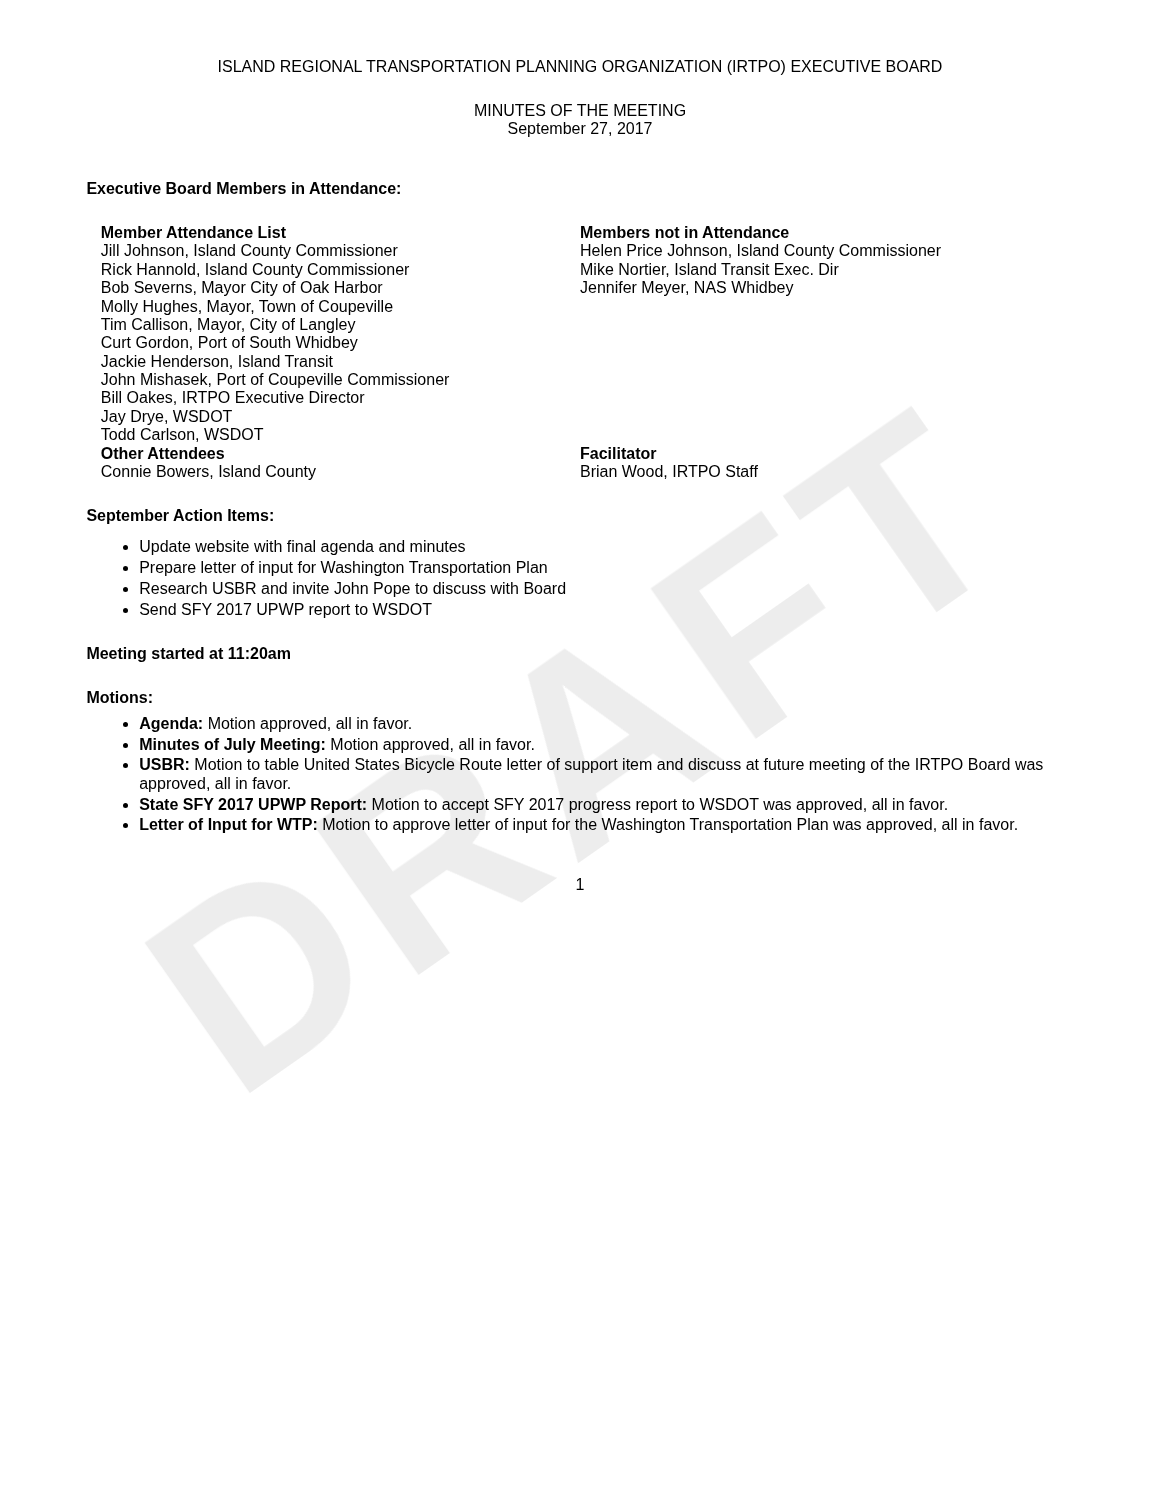DRAFT
ISLAND REGIONAL TRANSPORTATION PLANNING ORGANIZATION (IRTPO) EXECUTIVE BOARD
MINUTES OF THE MEETING
September 27, 2017
Executive Board Members in Attendance:
| Member Attendance List Jill Johnson, Island County Commissioner Rick Hannold, Island County Commissioner Bob Severns, Mayor City of Oak Harbor Molly Hughes, Mayor, Town of Coupeville Tim Callison, Mayor, City of Langley Curt Gordon, Port of South Whidbey Jackie Henderson, Island Transit John Mishasek, Port of Coupeville Commissioner Bill Oakes, IRTPO Executive Director Jay Drye, WSDOT Todd Carlson, WSDOT | Members not in Attendance Helen Price Johnson, Island County Commissioner Mike Nortier, Island Transit Exec. Dir Jennifer Meyer, NAS Whidbey |
| Other Attendees Connie Bowers, Island County | Facilitator Brian Wood, IRTPO Staff |
September Action Items:
Update website with final agenda and minutes
Prepare letter of input for Washington Transportation Plan
Research USBR and invite John Pope to discuss with Board
Send SFY 2017 UPWP report to WSDOT
Meeting started at 11:20am
Motions:
Agenda: Motion approved, all in favor.
Minutes of July Meeting: Motion approved, all in favor.
USBR: Motion to table United States Bicycle Route letter of support item and discuss at future meeting of the IRTPO Board was approved, all in favor.
State SFY 2017 UPWP Report: Motion to accept SFY 2017 progress report to WSDOT was approved, all in favor.
Letter of Input for WTP: Motion to approve letter of input for the Washington Transportation Plan was approved, all in favor.
1